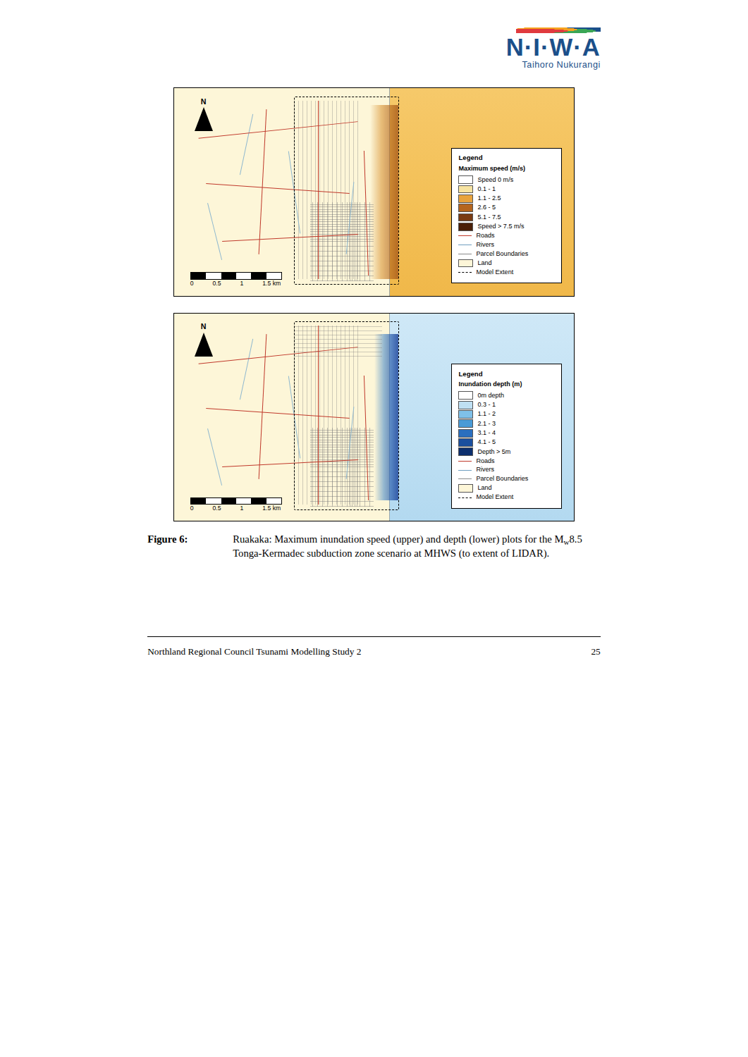N·I·W·A
Taihoro Nukurangi
N
00.511.5 km
Legend
Maximum speed (m/s)
Speed 0 m/s
0.1 - 1
1.1 - 2.5
2.6 - 5
5.1 - 7.5
Speed > 7.5 m/s
Roads
Rivers
Parcel Boundaries
Land
Model Extent
N
00.511.5 km
Legend
Inundation depth (m)
0m depth
0.3 - 1
1.1 - 2
2.1 - 3
3.1 - 4
4.1 - 5
Depth > 5m
Roads
Rivers
Parcel Boundaries
Land
Model Extent
Figure 6:
Ruakaka: Maximum inundation speed (upper) and depth (lower) plots for the Mw8.5 Tonga-Kermadec subduction zone scenario at MHWS (to extent of LIDAR).
Northland Regional Council Tsunami Modelling Study 2
25